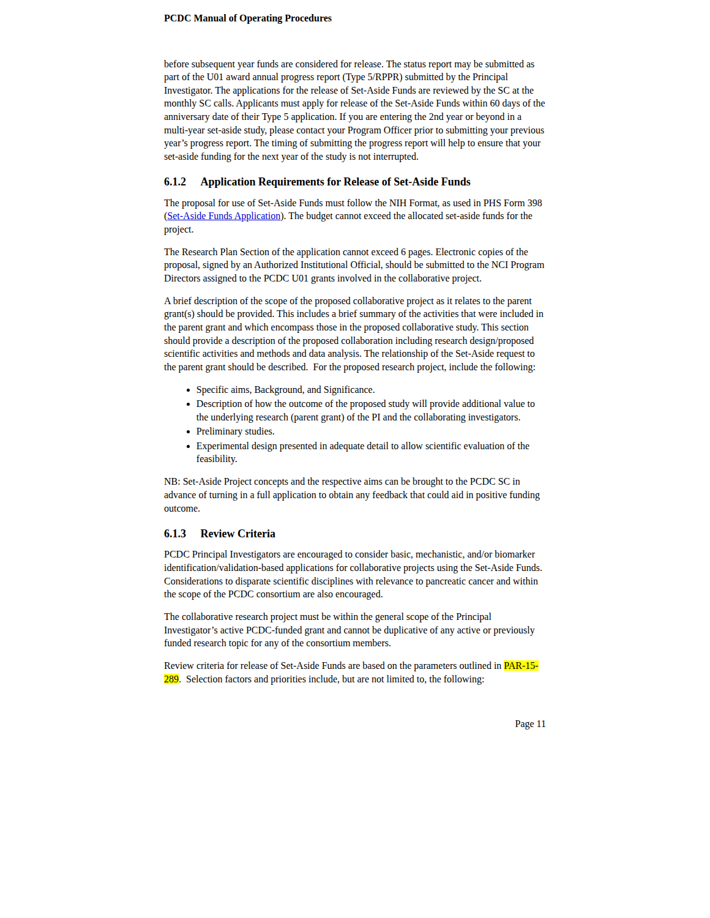PCDC Manual of Operating Procedures
before subsequent year funds are considered for release. The status report may be submitted as part of the U01 award annual progress report (Type 5/RPPR) submitted by the Principal Investigator. The applications for the release of Set-Aside Funds are reviewed by the SC at the monthly SC calls. Applicants must apply for release of the Set-Aside Funds within 60 days of the anniversary date of their Type 5 application. If you are entering the 2nd year or beyond in a multi-year set-aside study, please contact your Program Officer prior to submitting your previous year’s progress report. The timing of submitting the progress report will help to ensure that your set-aside funding for the next year of the study is not interrupted.
6.1.2 Application Requirements for Release of Set-Aside Funds
The proposal for use of Set-Aside Funds must follow the NIH Format, as used in PHS Form 398 (Set-Aside Funds Application). The budget cannot exceed the allocated set-aside funds for the project.
The Research Plan Section of the application cannot exceed 6 pages. Electronic copies of the proposal, signed by an Authorized Institutional Official, should be submitted to the NCI Program Directors assigned to the PCDC U01 grants involved in the collaborative project.
A brief description of the scope of the proposed collaborative project as it relates to the parent grant(s) should be provided. This includes a brief summary of the activities that were included in the parent grant and which encompass those in the proposed collaborative study. This section should provide a description of the proposed collaboration including research design/proposed scientific activities and methods and data analysis. The relationship of the Set-Aside request to the parent grant should be described. For the proposed research project, include the following:
Specific aims, Background, and Significance.
Description of how the outcome of the proposed study will provide additional value to the underlying research (parent grant) of the PI and the collaborating investigators.
Preliminary studies.
Experimental design presented in adequate detail to allow scientific evaluation of the feasibility.
NB: Set-Aside Project concepts and the respective aims can be brought to the PCDC SC in advance of turning in a full application to obtain any feedback that could aid in positive funding outcome.
6.1.3 Review Criteria
PCDC Principal Investigators are encouraged to consider basic, mechanistic, and/or biomarker identification/validation-based applications for collaborative projects using the Set-Aside Funds. Considerations to disparate scientific disciplines with relevance to pancreatic cancer and within the scope of the PCDC consortium are also encouraged.
The collaborative research project must be within the general scope of the Principal Investigator’s active PCDC-funded grant and cannot be duplicative of any active or previously funded research topic for any of the consortium members.
Review criteria for release of Set-Aside Funds are based on the parameters outlined in PAR-15-289. Selection factors and priorities include, but are not limited to, the following:
Page 11